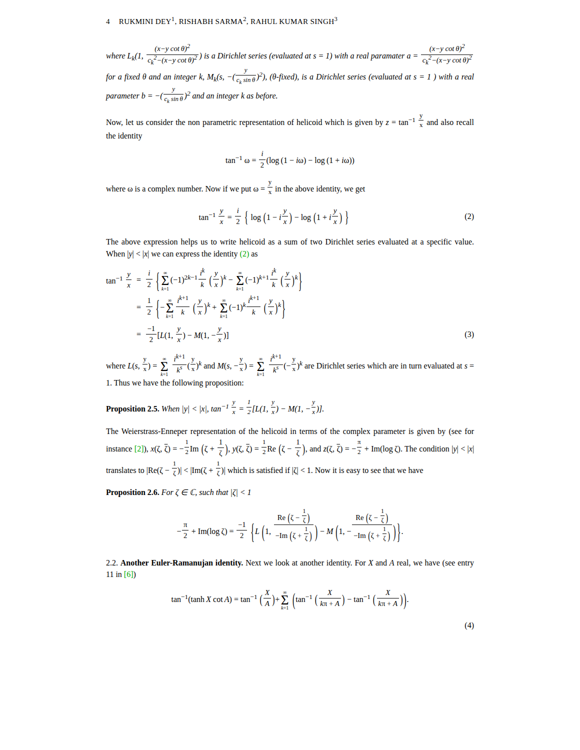4 RUKMINI DEY1, RISHABH SARMA2, RAHUL KUMAR SINGH3
where Lk(1, (x−y cot θ)2 ck2−(x−y cot θ)2) is a Dirichlet series (evaluated at s = 1) with a real paramater a = (x−y cot θ)2 ck2−(x−y cot θ)2 for a fixed θ and an integer k, Mk(s, −(yck sin θ)2), (θ-fixed), is a Dirichlet series (evaluated at s = 1 ) with a real parameter b = −(yck sin θ)2 and an integer k as before.
Now, let us consider the non parametric representation of helicoid which is given by z = tan−1 yx and also recall the identity
tan−1 ω = i 2(log (1 − iω) − log (1 + iω))
where ω is a complex number. Now if we put ω = yx in the above identity, we get
tan−1 yx = i 2 { log (1 − iyx) − log (1 + iyx) } (2)
The above expression helps us to write helicoid as a sum of two Dirichlet series evaluated at a specific value. When |y| < |x| we can express the identity (2) as
tan−1 yx
=
i 2 {∞Σk=1(−1)2k−1ik k (yx)k − ∞Σk=1(−1)k+1ik k (yx)k}
=
12 {−∞Σk=1 ik+1 k (yx)k + ∞Σk=1(−1)kik+1 k (yx)k}
=
−12[L(1, yx) − M(1, −yx)]
(3)
where L(s, yx) = ∞Σk=1 ik+1 ks(yx)k and M(s, −yx) = ∞Σk=1 ik+1 ks(−yx)k are Dirichlet series which are in turn evaluated at s = 1. Thus we have the following proposition:
Proposition 2.5. When |y| < |x|, tan−1 yx = 12[L(1, yx) − M(1, −yx)].
The Weierstrass-Enneper representation of the helicoid in terms of the complex parameter is given by (see for instance [2]), x(ζ, ζ) = −12 Im (ζ + 1 ζ), y(ζ, ζ) = 12 Re (ζ − 1 ζ), and z(ζ, ζ) = −π 2 + Im(log ζ). The condition |y| < |x| translates to |Re(ζ − 1 ζ)| < |Im(ζ + 1 ζ)| which is satisfied if |ζ| < 1. Now it is easy to see that we have
Proposition 2.6. For ζ ∈ ℂ, such that |ζ| < 1
−π 2 + Im(log ζ) = −12 {L (1, Re (ζ − 1 ζ)−Im (ζ + 1 ζ)) − M (1, −Re (ζ − 1 ζ)−Im (ζ + 1 ζ))}.
2.2. Another Euler-Ramanujan identity. Next we look at another identity. For X and A real, we have (see entry 11 in [6])
tan−1(tanh X cot A) = tan−1 (XA)+∞Σk=1 (tan−1 (Xkπ + A) − tan−1 (Xkπ + A)).
(4)